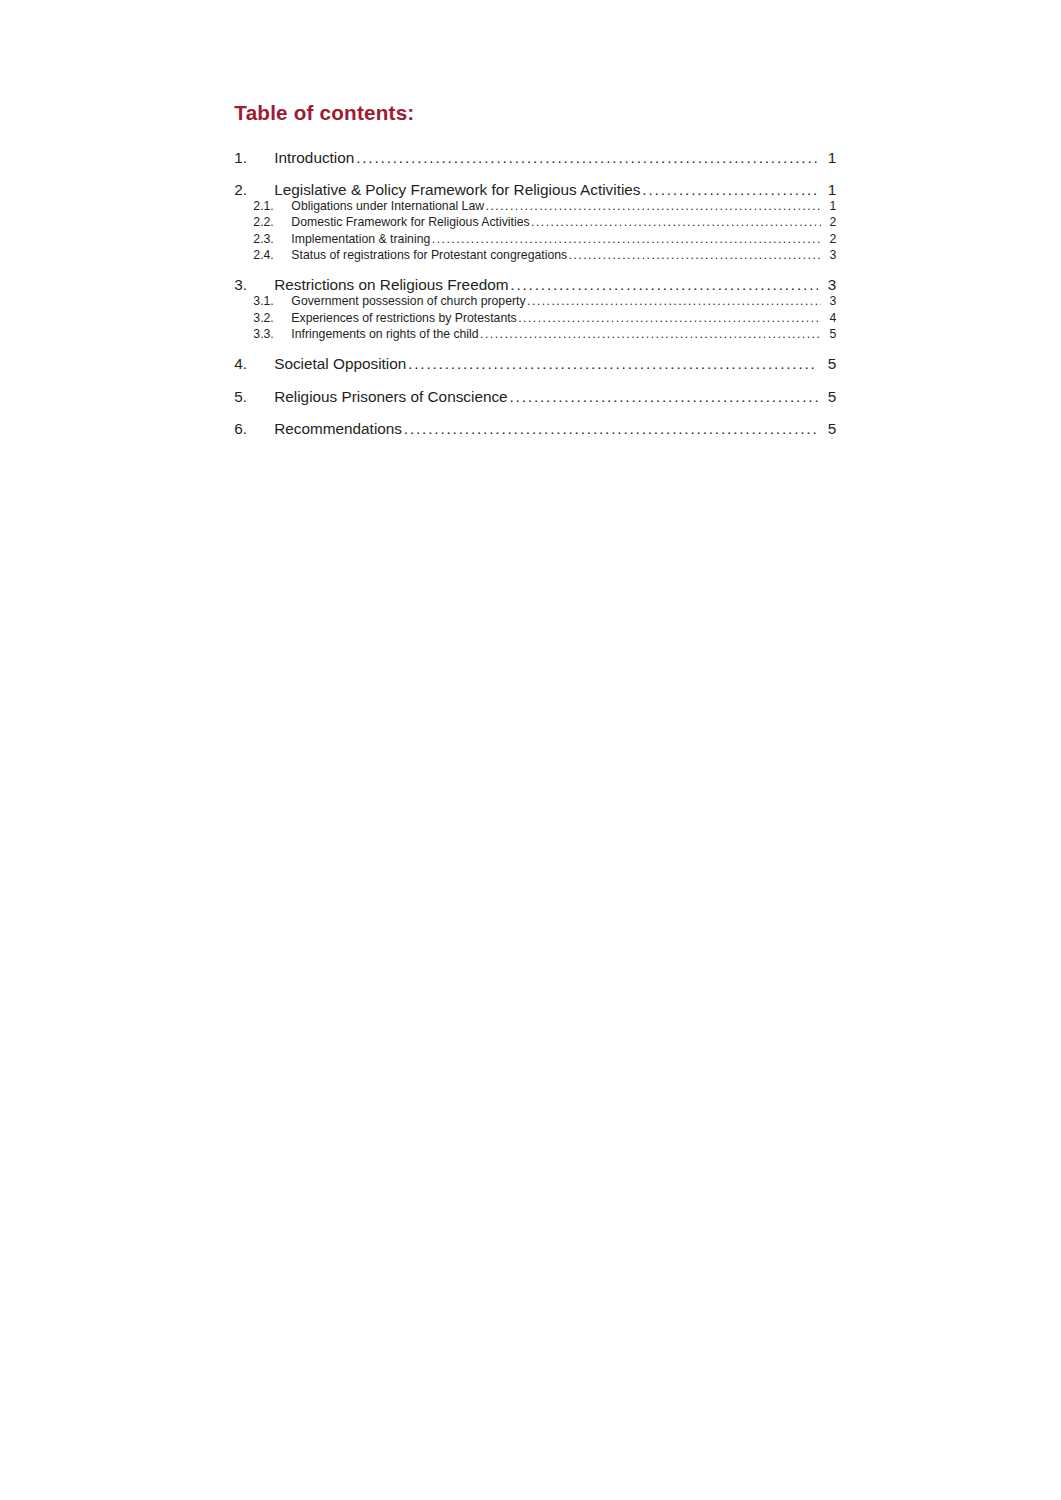Table of contents:
1. Introduction........................................................................................................................................................... 1
2. Legislative & Policy Framework for Religious Activities......................................................................... 1
2.1. Obligations under International Law................................................................................................................................. 1
2.2. Domestic Framework for Religious Activities................................................................................................................. 2
2.3. Implementation & training................................................................................................................................................. 2
2.4. Status of registrations for Protestant congregations....................................................................................................... 3
3. Restrictions on Religious Freedom............................................................................................................. 3
3.1. Government possession of church property................................................................................................................... 3
3.2. Experiences of restrictions by Protestants....................................................................................................................... 4
3.3. Infringements on rights of the child................................................................................................................................. 5
4. Societal Opposition................................................................................................................................................. 5
5. Religious Prisoners of Conscience............................................................................................................... 5
6. Recommendations................................................................................................................................................... 5